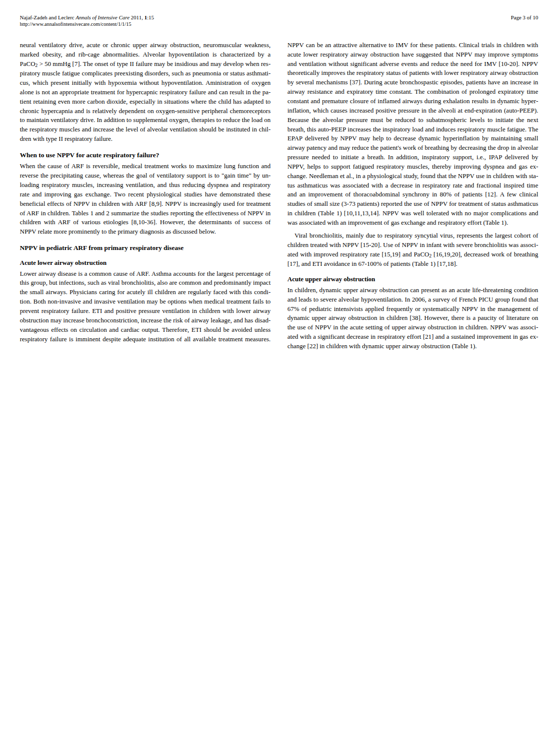Najaf-Zadeh and Leclerc Annals of Intensive Care 2011, 1:15
http://www.annalsofintensivecare.com/content/1/1/15
Page 3 of 10
neural ventilatory drive, acute or chronic upper airway obstruction, neuromuscular weakness, marked obesity, and rib-cage abnormalities. Alveolar hypoventilation is characterized by a PaCO2 > 50 mmHg [7]. The onset of type II failure may be insidious and may develop when respiratory muscle fatigue complicates preexisting disorders, such as pneumonia or status asthmaticus, which present initially with hypoxemia without hypoventilation. Aministration of oxygen alone is not an appropriate treatment for hypercapnic respiratory failure and can result in the patient retaining even more carbon dioxide, especially in situations where the child has adapted to chronic hypercapnia and is relatively dependent on oxygen-sensitive peripheral chemoreceptors to maintain ventilatory drive. In addition to supplemental oxygen, therapies to reduce the load on the respiratory muscles and increase the level of alveolar ventilation should be instituted in children with type II respiratory failure.
When to use NPPV for acute respiratory failure?
When the cause of ARF is reversible, medical treatment works to maximize lung function and reverse the precipitating cause, whereas the goal of ventilatory support is to "gain time" by unloading respiratory muscles, increasing ventilation, and thus reducing dyspnea and respiratory rate and improving gas exchange. Two recent physiological studies have demonstrated these beneficial effects of NPPV in children with ARF [8,9]. NPPV is increasingly used for treatment of ARF in children. Tables 1 and 2 summarize the studies reporting the effectiveness of NPPV in children with ARF of various etiologies [8,10-36]. However, the determinants of success of NPPV relate more prominently to the primary diagnosis as discussed below.
NPPV in pediatric ARF from primary respiratory disease
Acute lower airway obstruction
Lower airway disease is a common cause of ARF. Asthma accounts for the largest percentage of this group, but infections, such as viral bronchiolitis, also are common and predominantly impact the small airways. Physicians caring for acutely ill children are regularly faced with this condition. Both non-invasive and invasive ventilation may be options when medical treatment fails to prevent respiratory failure. ETI and positive pressure ventilation in children with lower airway obstruction may increase bronchoconstriction, increase the risk of airway leakage, and has disadvantageous effects on circulation and cardiac output. Therefore, ETI should be avoided unless respiratory failure is imminent despite adequate institution of all available treatment measures. NPPV can be an attractive alternative to IMV for these patients. Clinical trials in children with acute lower respiratory airway obstruction have suggested that NPPV may improve symptoms and ventilation without significant adverse events and reduce the need for IMV [10-20]. NPPV theoretically improves the respiratory status of patients with lower respiratory airway obstruction by several mechanisms [37]. During acute bronchospastic episodes, patients have an increase in airway resistance and expiratory time constant. The combination of prolonged expiratory time constant and premature closure of inflamed airways during exhalation results in dynamic hyperinflation, which causes increased positive pressure in the alveoli at end-expiration (auto-PEEP). Because the alveolar pressure must be reduced to subatmospheric levels to initiate the next breath, this auto-PEEP increases the inspiratory load and induces respiratory muscle fatigue. The EPAP delivered by NPPV may help to decrease dynamic hyperinflation by maintaining small airway patency and may reduce the patient's work of breathing by decreasing the drop in alveolar pressure needed to initiate a breath. In addition, inspiratory support, i.e., IPAP delivered by NPPV, helps to support fatigued respiratory muscles, thereby improving dyspnea and gas exchange. Needleman et al., in a physiological study, found that the NPPV use in children with status asthmaticus was associated with a decrease in respiratory rate and fractional inspired time and an improvement of thoracoabdominal synchrony in 80% of patients [12]. A few clinical studies of small size (3-73 patients) reported the use of NPPV for treatment of status asthmaticus in children (Table 1) [10,11,13,14]. NPPV was well tolerated with no major complications and was associated with an improvement of gas exchange and respiratory effort (Table 1).
Viral bronchiolitis, mainly due to respiratory syncytial virus, represents the largest cohort of children treated with NPPV [15-20]. Use of NPPV in infant with severe bronchiolitis was associated with improved respiratory rate [15,19] and PaCO2 [16,19,20], decreased work of breathing [17], and ETI avoidance in 67-100% of patients (Table 1) [17,18].
Acute upper airway obstruction
In children, dynamic upper airway obstruction can present as an acute life-threatening condition and leads to severe alveolar hypoventilation. In 2006, a survey of French PICU group found that 67% of pediatric intensivists applied frequently or systematically NPPV in the management of dynamic upper airway obstruction in children [38]. However, there is a paucity of literature on the use of NPPV in the acute setting of upper airway obstruction in children. NPPV was associated with a significant decrease in respiratory effort [21] and a sustained improvement in gas exchange [22] in children with dynamic upper airway obstruction (Table 1).